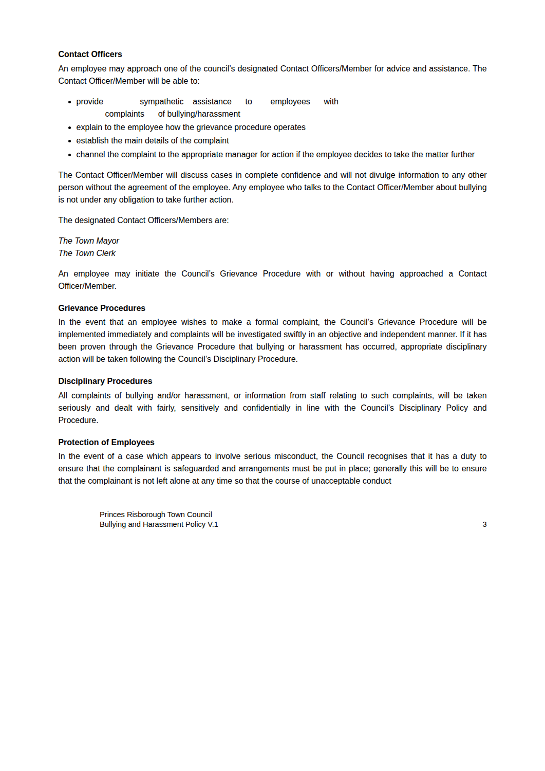Contact Officers
An employee may approach one of the council’s designated Contact Officers/Member for advice and assistance. The Contact Officer/Member will be able to:
provide sympathetic assistance to employees with
complaints of bullying/harassment
explain to the employee how the grievance procedure operates
establish the main details of the complaint
channel the complaint to the appropriate manager for action if the employee decides to take the matter further
The Contact Officer/Member will discuss cases in complete confidence and will not divulge information to any other person without the agreement of the employee. Any employee who talks to the Contact Officer/Member about bullying is not under any obligation to take further action.
The designated Contact Officers/Members are:
The Town Mayor The Town Clerk
An employee may initiate the Council’s Grievance Procedure with or without having approached a Contact Officer/Member.
Grievance Procedures
In the event that an employee wishes to make a formal complaint, the Council’s Grievance Procedure will be implemented immediately and complaints will be investigated swiftly in an objective and independent manner. If it has been proven through the Grievance Procedure that bullying or harassment has occurred, appropriate disciplinary action will be taken following the Council’s Disciplinary Procedure.
Disciplinary Procedures
All complaints of bullying and/or harassment, or information from staff relating to such complaints, will be taken seriously and dealt with fairly, sensitively and confidentially in line with the Council’s Disciplinary Policy and Procedure.
Protection of Employees
In the event of a case which appears to involve serious misconduct, the Council recognises that it has a duty to ensure that the complainant is safeguarded and arrangements must be put in place; generally this will be to ensure that the complainant is not left alone at any time so that the course of unacceptable conduct
Princes Risborough Town Council
Bullying and Harassment Policy V.1 3